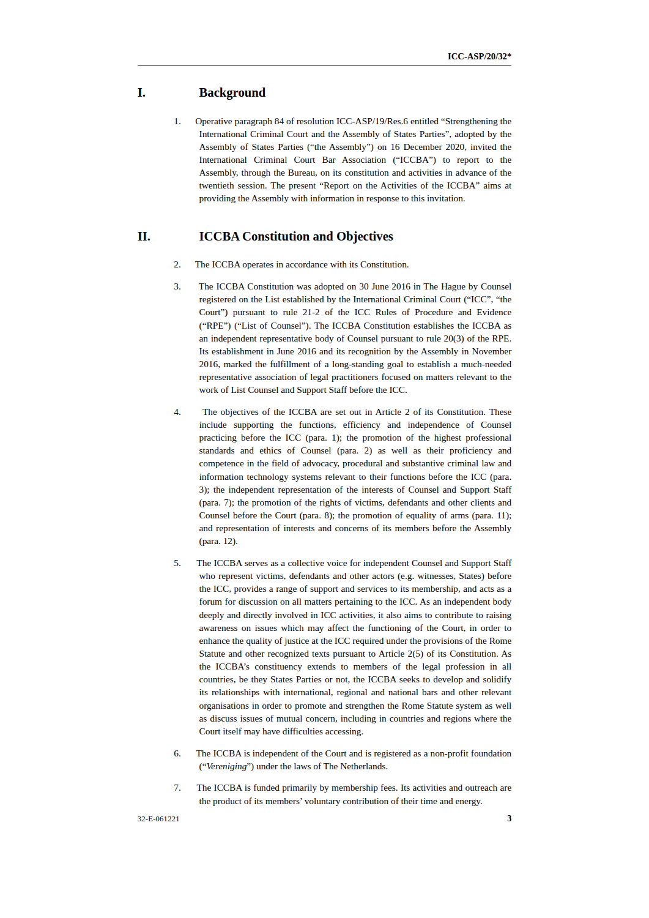ICC-ASP/20/32*
I. Background
1. Operative paragraph 84 of resolution ICC-ASP/19/Res.6 entitled “Strengthening the International Criminal Court and the Assembly of States Parties”, adopted by the Assembly of States Parties (“the Assembly”) on 16 December 2020, invited the International Criminal Court Bar Association (“ICCBA”) to report to the Assembly, through the Bureau, on its constitution and activities in advance of the twentieth session. The present “Report on the Activities of the ICCBA” aims at providing the Assembly with information in response to this invitation.
II. ICCBA Constitution and Objectives
2. The ICCBA operates in accordance with its Constitution.
3. The ICCBA Constitution was adopted on 30 June 2016 in The Hague by Counsel registered on the List established by the International Criminal Court (“ICC”, “the Court”) pursuant to rule 21-2 of the ICC Rules of Procedure and Evidence (“RPE”) (“List of Counsel”). The ICCBA Constitution establishes the ICCBA as an independent representative body of Counsel pursuant to rule 20(3) of the RPE. Its establishment in June 2016 and its recognition by the Assembly in November 2016, marked the fulfillment of a long-standing goal to establish a much-needed representative association of legal practitioners focused on matters relevant to the work of List Counsel and Support Staff before the ICC.
4. The objectives of the ICCBA are set out in Article 2 of its Constitution. These include supporting the functions, efficiency and independence of Counsel practicing before the ICC (para. 1); the promotion of the highest professional standards and ethics of Counsel (para. 2) as well as their proficiency and competence in the field of advocacy, procedural and substantive criminal law and information technology systems relevant to their functions before the ICC (para. 3); the independent representation of the interests of Counsel and Support Staff (para. 7); the promotion of the rights of victims, defendants and other clients and Counsel before the Court (para. 8); the promotion of equality of arms (para. 11); and representation of interests and concerns of its members before the Assembly (para. 12).
5. The ICCBA serves as a collective voice for independent Counsel and Support Staff who represent victims, defendants and other actors (e.g. witnesses, States) before the ICC, provides a range of support and services to its membership, and acts as a forum for discussion on all matters pertaining to the ICC. As an independent body deeply and directly involved in ICC activities, it also aims to contribute to raising awareness on issues which may affect the functioning of the Court, in order to enhance the quality of justice at the ICC required under the provisions of the Rome Statute and other recognized texts pursuant to Article 2(5) of its Constitution. As the ICCBA’s constituency extends to members of the legal profession in all countries, be they States Parties or not, the ICCBA seeks to develop and solidify its relationships with international, regional and national bars and other relevant organisations in order to promote and strengthen the Rome Statute system as well as discuss issues of mutual concern, including in countries and regions where the Court itself may have difficulties accessing.
6. The ICCBA is independent of the Court and is registered as a non-profit foundation (“Vereniging”) under the laws of The Netherlands.
7. The ICCBA is funded primarily by membership fees. Its activities and outreach are the product of its members’ voluntary contribution of their time and energy.
32-E-061221 3